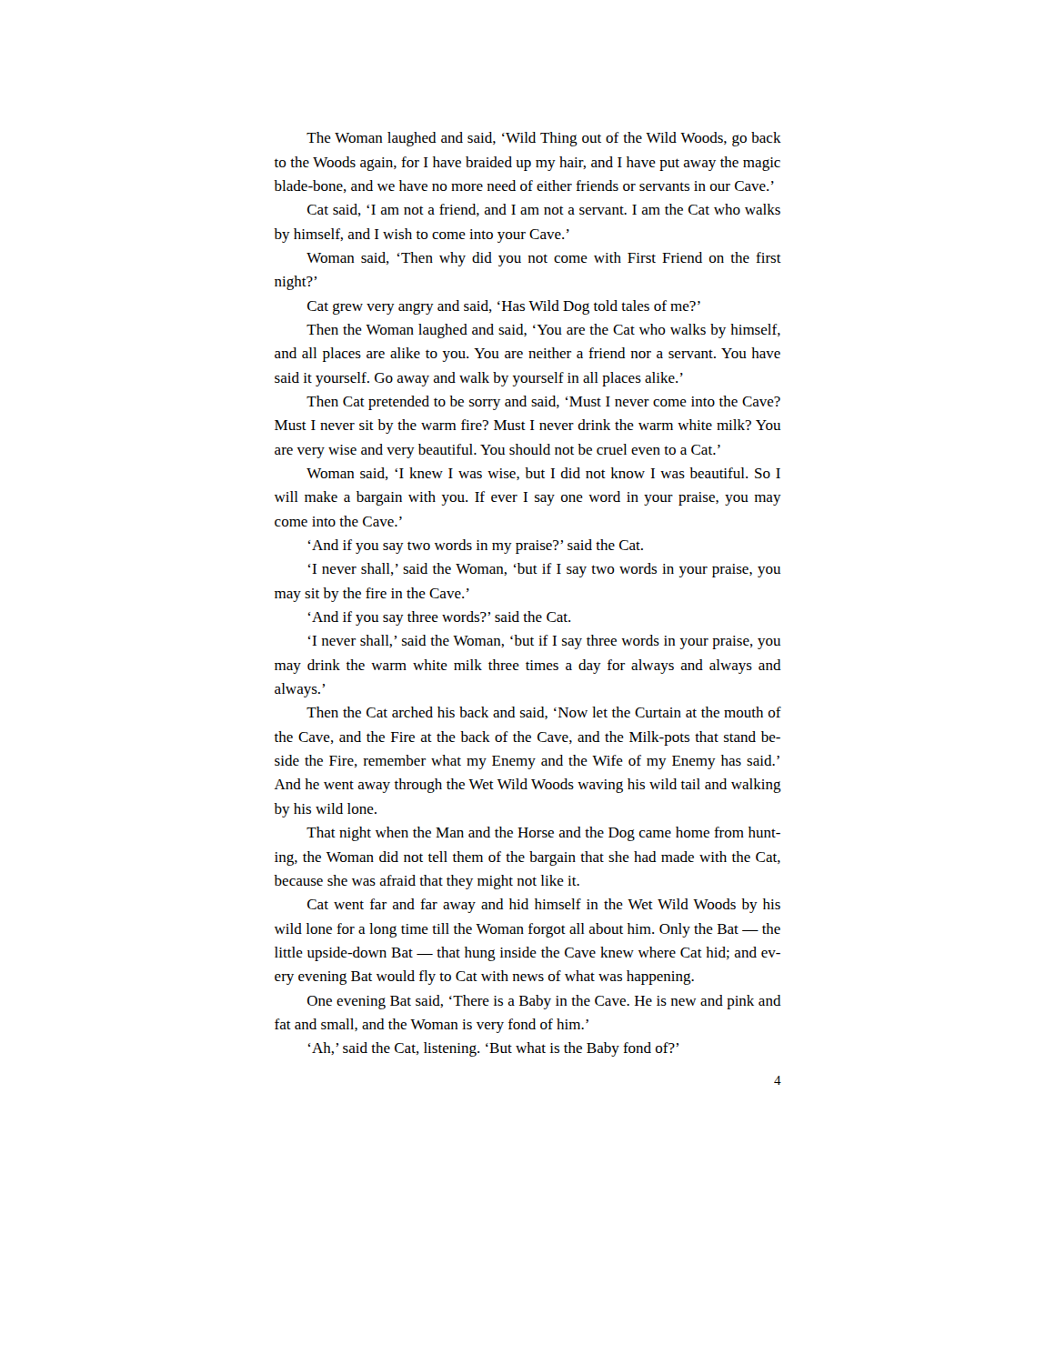The Woman laughed and said, ‘Wild Thing out of the Wild Woods, go back to the Woods again, for I have braided up my hair, and I have put away the magic blade-bone, and we have no more need of either friends or servants in our Cave.’
Cat said, ‘I am not a friend, and I am not a servant. I am the Cat who walks by himself, and I wish to come into your Cave.’
Woman said, ‘Then why did you not come with First Friend on the first night?’
Cat grew very angry and said, ‘Has Wild Dog told tales of me?’
Then the Woman laughed and said, ‘You are the Cat who walks by himself, and all places are alike to you. You are neither a friend nor a servant. You have said it yourself. Go away and walk by yourself in all places alike.’
Then Cat pretended to be sorry and said, ‘Must I never come into the Cave? Must I never sit by the warm fire? Must I never drink the warm white milk? You are very wise and very beautiful. You should not be cruel even to a Cat.’
Woman said, ‘I knew I was wise, but I did not know I was beautiful. So I will make a bargain with you. If ever I say one word in your praise, you may come into the Cave.’
‘And if you say two words in my praise?’ said the Cat.
‘I never shall,’ said the Woman, ‘but if I say two words in your praise, you may sit by the fire in the Cave.’
‘And if you say three words?’ said the Cat.
‘I never shall,’ said the Woman, ‘but if I say three words in your praise, you may drink the warm white milk three times a day for always and always and always.’
Then the Cat arched his back and said, ‘Now let the Curtain at the mouth of the Cave, and the Fire at the back of the Cave, and the Milk-pots that stand beside the Fire, remember what my Enemy and the Wife of my Enemy has said.’ And he went away through the Wet Wild Woods waving his wild tail and walking by his wild lone.
That night when the Man and the Horse and the Dog came home from hunting, the Woman did not tell them of the bargain that she had made with the Cat, because she was afraid that they might not like it.
Cat went far and far away and hid himself in the Wet Wild Woods by his wild lone for a long time till the Woman forgot all about him. Only the Bat — the little upside-down Bat — that hung inside the Cave knew where Cat hid; and every evening Bat would fly to Cat with news of what was happening.
One evening Bat said, ‘There is a Baby in the Cave. He is new and pink and fat and small, and the Woman is very fond of him.’
‘Ah,’ said the Cat, listening. ‘But what is the Baby fond of?’
4